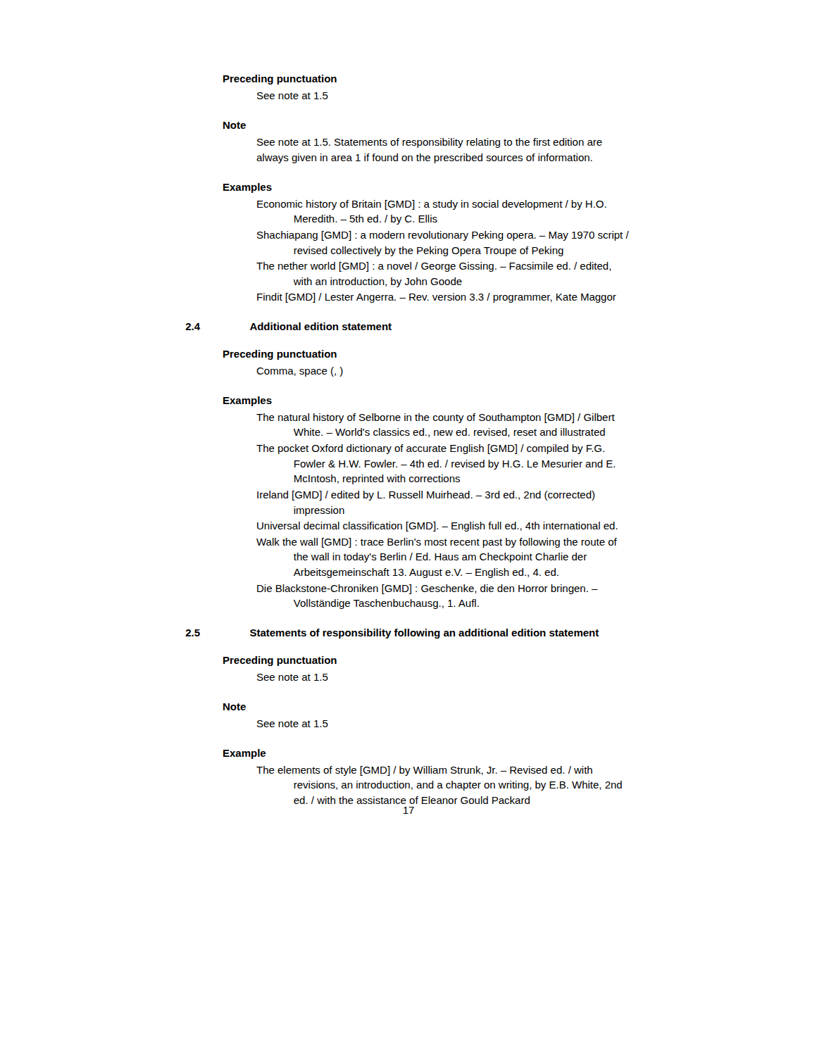Preceding punctuation
See note at 1.5
Note
See note at 1.5. Statements of responsibility relating to the first edition are always given in area 1 if found on the prescribed sources of information.
Examples
Economic history of Britain [GMD] : a study in social development / by H.O. Meredith. – 5th ed. / by C. Ellis
Shachiapang [GMD] : a modern revolutionary Peking opera. – May 1970 script / revised collectively by the Peking Opera Troupe of Peking
The nether world [GMD] : a novel / George Gissing. – Facsimile ed. / edited, with an introduction, by John Goode
Findit [GMD] / Lester Angerra. – Rev. version 3.3 / programmer, Kate Maggor
2.4 Additional edition statement
Preceding punctuation
Comma, space (, )
Examples
The natural history of Selborne in the county of Southampton [GMD] / Gilbert White. – World's classics ed., new ed. revised, reset and illustrated
The pocket Oxford dictionary of accurate English [GMD] / compiled by F.G. Fowler & H.W. Fowler. – 4th ed. / revised by H.G. Le Mesurier and E. McIntosh, reprinted with corrections
Ireland [GMD] / edited by L. Russell Muirhead. – 3rd ed., 2nd (corrected) impression
Universal decimal classification [GMD]. – English full ed., 4th international ed.
Walk the wall [GMD] : trace Berlin's most recent past by following the route of the wall in today's Berlin / Ed. Haus am Checkpoint Charlie der Arbeitsgemeinschaft 13. August e.V. – English ed., 4. ed.
Die Blackstone-Chroniken [GMD] : Geschenke, die den Horror bringen. – Vollständige Taschenbuchausg., 1. Aufl.
2.5 Statements of responsibility following an additional edition statement
Preceding punctuation
See note at 1.5
Note
See note at 1.5
Example
The elements of style [GMD] / by William Strunk, Jr. – Revised ed. / with revisions, an introduction, and a chapter on writing, by E.B. White, 2nd ed. / with the assistance of Eleanor Gould Packard
17